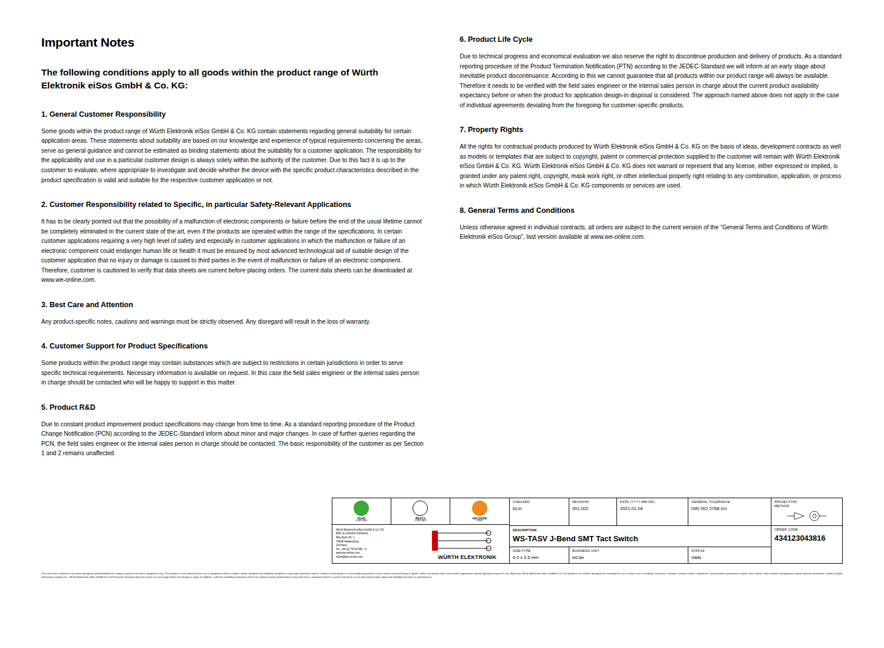Important Notes
The following conditions apply to all goods within the product range of Würth Elektronik eiSos GmbH & Co. KG:
1. General Customer Responsibility
Some goods within the product range of Würth Elektronik eiSos GmbH & Co. KG contain statements regarding general suitability for certain application areas. These statements about suitability are based on our knowledge and experience of typical requirements concerning the areas, serve as general guidance and cannot be estimated as binding statements about the suitability for a customer application. The responsibility for the applicability and use in a particular customer design is always solely within the authority of the customer. Due to this fact it is up to the customer to evaluate, where appropriate to investigate and decide whether the device with the specific product characteristics described in the product specification is valid and suitable for the respective customer application or not.
2. Customer Responsibility related to Specific, in particular Safety-Relevant Applications
It has to be clearly pointed out that the possibility of a malfunction of electronic components or failure before the end of the usual lifetime cannot be completely eliminated in the current state of the art, even if the products are operated within the range of the specifications. In certain customer applications requiring a very high level of safety and especially in customer applications in which the malfunction or failure of an electronic component could endanger human life or health it must be ensured by most advanced technological aid of suitable design of the customer application that no injury or damage is caused to third parties in the event of malfunction or failure of an electronic component. Therefore, customer is cautioned to verify that data sheets are current before placing orders. The current data sheets can be downloaded at www.we-online.com.
3. Best Care and Attention
Any product-specific notes, cautions and warnings must be strictly observed. Any disregard will result in the loss of warranty.
4. Customer Support for Product Specifications
Some products within the product range may contain substances which are subject to restrictions in certain jurisdictions in order to serve specific technical requirements. Necessary information is available on request. In this case the field sales engineer or the internal sales person in charge should be contacted who will be happy to support in this matter.
5. Product R&D
Due to constant product improvement product specifications may change from time to time. As a standard reporting procedure of the Product Change Notification (PCN) according to the JEDEC-Standard inform about minor and major changes. In case of further queries regarding the PCN, the field sales engineer or the internal sales person in charge should be contacted. The basic responsibility of the customer as per Section 1 and 2 remains unaffected.
6. Product Life Cycle
Due to technical progress and economical evaluation we also reserve the right to discontinue production and delivery of products. As a standard reporting procedure of the Product Termination Notification (PTN) according to the JEDEC-Standard we will inform at an early stage about inevitable product discontinuance. According to this we cannot guarantee that all products within our product range will always be available. Therefore it needs to be verified with the field sales engineer or the internal sales person in charge about the current product availability expectancy before or when the product for application design-in disposal is considered. The approach named above does not apply in the case of individual agreements deviating from the foregoing for customer-specific products.
7. Property Rights
All the rights for contractual products produced by Würth Elektronik eiSos GmbH & Co. KG on the basis of ideas, development contracts as well as models or templates that are subject to copyright, patent or commercial protection supplied to the customer will remain with Würth Elektronik eiSos GmbH & Co. KG. Würth Elektronik eiSos GmbH & Co. KG does not warrant or represent that any license, either expressed or implied, is granted under any patent right, copyright, mask work right, or other intellectual property right relating to any combination, application, or process in which Würth Elektronik eiSos GmbH & Co. KG components or services are used.
8. General Terms and Conditions
Unless otherwise agreed in individual contracts, all orders are subject to the current version of the “General Terms and Conditions of Würth Elektronik eiSos Group”, last version available at www.we-online.com.
| RoHS COMPLIANT REACh COMPLIANT HALOGEN FREE Würth Elektronik eiSos GmbH & Co. KG EMC & Inductive Solutions Max-Eyth-Str. 1 74638 Waldenburg Germany Tel. +49 (0) 79 42 945 - 0 www.we-online.com eiSos@we-online.com WÜRTH ELEKTRONIK | CHECKED ELin | REVISION 001.002 | DATE (YYYY-MM-DD) 2021-01-04 | GENERAL TOLERANCE DIN ISO 2768-1m | PROJECTION METHOD |
| DESCRIPTION WS-TASV J-Bend SMT Tact Switch | ORDER CODE 434123043816 |
| SIZE/TYPE 6.0 x 3.5 mm | BUSINESS UNIT eiCan | STATUS Valid |
This electronic component has been designed and developed for usage in general electronic equipment only. This product is not authorized for use in equipment where a higher safety standard and reliability standard is especially required or where a failure of the product is reasonably expected to cause severe personal injury or death, unless the parties have executed an agreement specifically governing such use. Moreover Würth Elektronik eiSos GmbH & Co. KG products are neither designed nor intended for use in areas such as military, aerospace, aviation, nuclear control, submarine, transportation (automotive control, train control, ship control), transportation signal, disaster prevention, medical, public information network etc.. Würth Elektronik eiSos GmbH & Co KG must be informed about the intent of such usage before the design-in stage. In addition, sufficient reliability evaluation checks for safety must be performed on every electronic component which is used in electrical circuits that require high safety and reliability functions or performance.